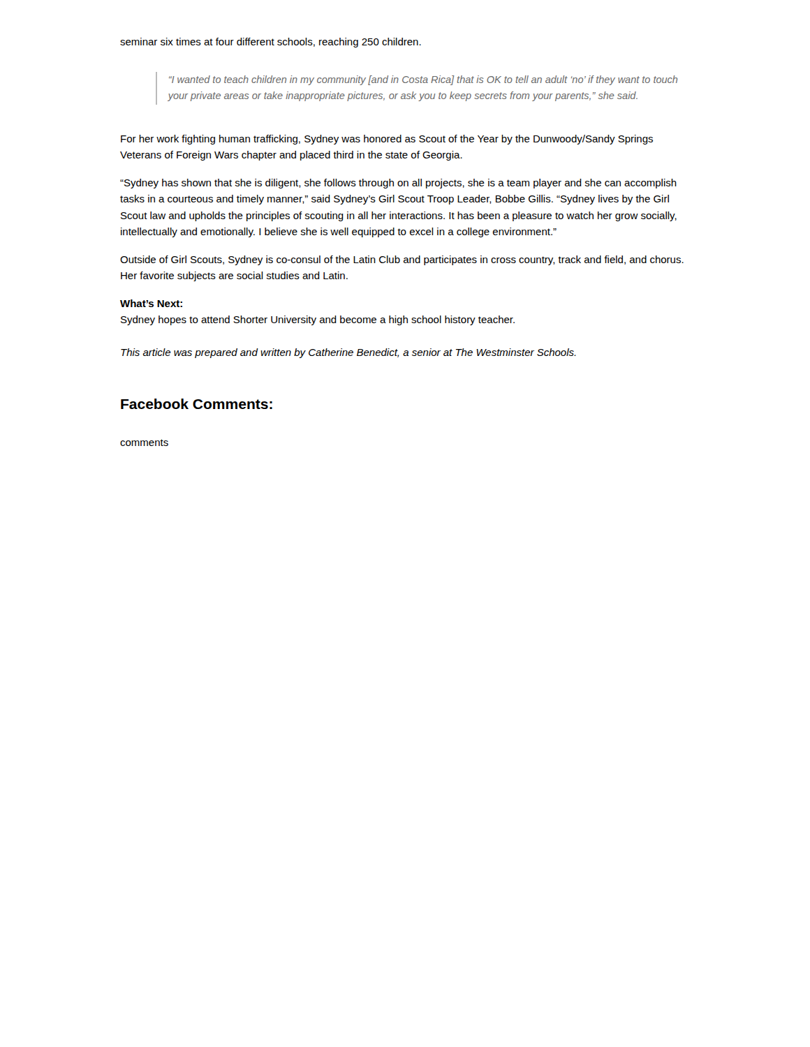seminar six times at four different schools, reaching 250 children.
“I wanted to teach children in my community [and in Costa Rica] that is OK to tell an adult ‘no’ if they want to touch your private areas or take inappropriate pictures, or ask you to keep secrets from your parents,” she said.
For her work fighting human trafficking, Sydney was honored as Scout of the Year by the Dunwoody/Sandy Springs Veterans of Foreign Wars chapter and placed third in the state of Georgia.
“Sydney has shown that she is diligent, she follows through on all projects, she is a team player and she can accomplish tasks in a courteous and timely manner,” said Sydney’s Girl Scout Troop Leader, Bobbe Gillis. “Sydney lives by the Girl Scout law and upholds the principles of scouting in all her interactions. It has been a pleasure to watch her grow socially, intellectually and emotionally. I believe she is well equipped to excel in a college environment.”
Outside of Girl Scouts, Sydney is co-consul of the Latin Club and participates in cross country, track and field, and chorus. Her favorite subjects are social studies and Latin.
What’s Next:
Sydney hopes to attend Shorter University and become a high school history teacher.
This article was prepared and written by Catherine Benedict, a senior at The Westminster Schools.
Facebook Comments:
comments